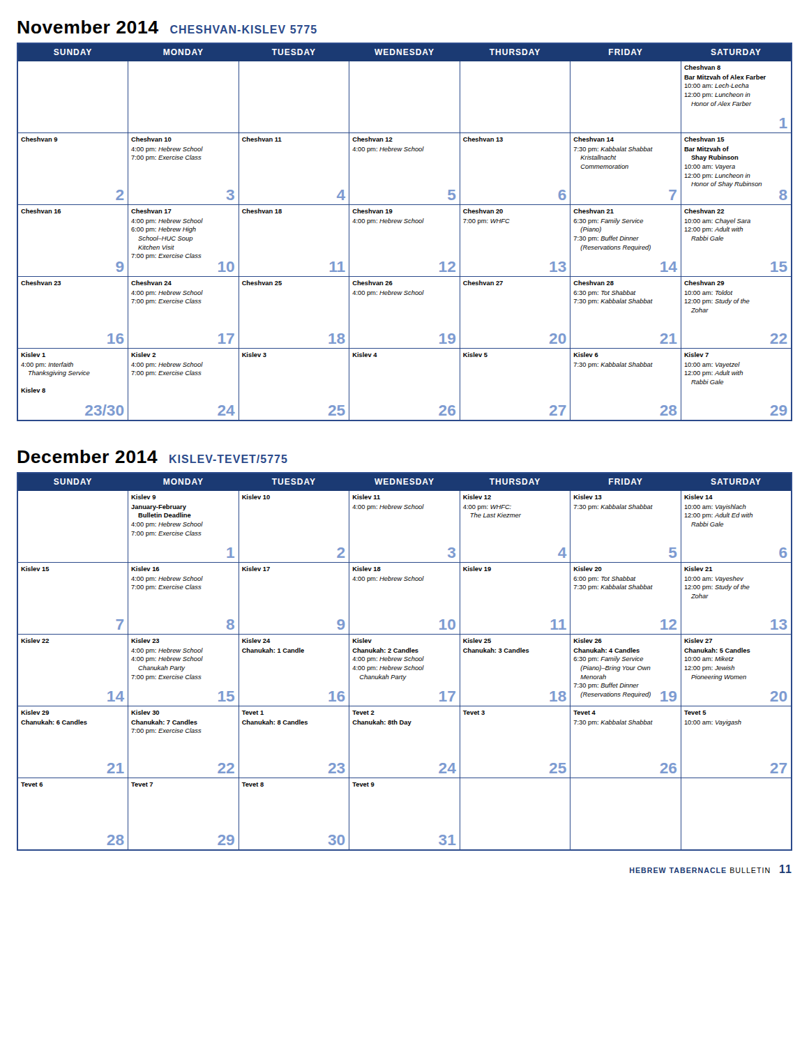November 2014 CHESHVAN-KISLEV 5775
| SUNDAY | MONDAY | TUESDAY | WEDNESDAY | THURSDAY | FRIDAY | SATURDAY |
| --- | --- | --- | --- | --- | --- | --- |
| | | | | | | Cheshvan 8 Bar Mitzvah of Alex Farber 10:00 am: Lech-Lecha 12:00 pm: Luncheon in Honor of Alex Farber 1 |
| Cheshvan 9 2 | Cheshvan 10 4:00 pm: Hebrew School 7:00 pm: Exercise Class 3 | Cheshvan 11 4 | Cheshvan 12 4:00 pm: Hebrew School 5 | Cheshvan 13 6 | Cheshvan 14 7:30 pm: Kabbalat Shabbat Kristallnacht Commemoration 7 | Cheshvan 15 Bar Mitzvah of Shay Rubinson 10:00 am: Vayera 12:00 pm: Luncheon in Honor of Shay Rubinson 8 |
| Cheshvan 16 9 | Cheshvan 17 4:00 pm: Hebrew School 6:00 pm: Hebrew High School–HUC Soup Kitchen Visit 7:00 pm: Exercise Class 10 | Cheshvan 18 11 | Cheshvan 19 4:00 pm: Hebrew School 12 | Cheshvan 20 7:00 pm: WHFC 13 | Cheshvan 21 6:30 pm: Family Service (Piano) 7:30 pm: Buffet Dinner (Reservations Required) 14 | Cheshvan 22 10:00 am: Chayel Sara 12:00 pm: Adult with Rabbi Gale 15 |
| Cheshvan 23 16 | Cheshvan 24 4:00 pm: Hebrew School 7:00 pm: Exercise Class 17 | Cheshvan 25 18 | Cheshvan 26 4:00 pm: Hebrew School 19 | Cheshvan 27 20 | Cheshvan 28 6:30 pm: Tot Shabbat 7:30 pm: Kabbalat Shabbat 21 | Cheshvan 29 10:00 am: Toldot 12:00 pm: Study of the Zohar 22 |
| Kislev 1 4:00 pm: Interfaith Thanksgiving Service Kislev 8 23/30 | Kislev 2 4:00 pm: Hebrew School 7:00 pm: Exercise Class 24 | Kislev 3 25 | Kislev 4 26 | Kislev 5 27 | Kislev 6 7:30 pm: Kabbalat Shabbat 28 | Kislev 7 10:00 am: Vayetzel 12:00 pm: Adult with Rabbi Gale 29 |
December 2014 KISLEV-TEVET/5775
| SUNDAY | MONDAY | TUESDAY | WEDNESDAY | THURSDAY | FRIDAY | SATURDAY |
| --- | --- | --- | --- | --- | --- | --- |
| | Kislev 9 January-February Bulletin Deadline 4:00 pm: Hebrew School 7:00 pm: Exercise Class 1 | Kislev 10 2 | Kislev 11 4:00 pm: Hebrew School 3 | Kislev 12 4:00 pm: WHFC: The Last Kiezmer 4 | Kislev 13 7:30 pm: Kabbalat Shabbat 5 | Kislev 14 10:00 am: Vayishlach 12:00 pm: Adult Ed with Rabbi Gale 6 |
| Kislev 15 7 | Kislev 16 4:00 pm: Hebrew School 7:00 pm: Exercise Class 8 | Kislev 17 9 | Kislev 18 4:00 pm: Hebrew School 10 | Kislev 19 11 | Kislev 20 6:00 pm: Tot Shabbat 7:30 pm: Kabbalat Shabbat 12 | Kislev 21 10:00 am: Vayeshev 12:00 pm: Study of the Zohar 13 |
| Kislev 22 14 | Kislev 23 4:00 pm: Hebrew School 4:00 pm: Hebrew School Chanukah Party 7:00 pm: Exercise Class 15 | Kislev 24 Chanukah: 1 Candle 16 | Kislev Chanukah: 2 Candles 4:00 pm: Hebrew School 4:00 pm: Hebrew School Chanukah Party 17 | Kislev 25 Chanukah: 3 Candles 18 | Kislev 26 Chanukah: 4 Candles 6:30 pm: Family Service (Piano)–Bring Your Own Menorah 7:30 pm: Buffet Dinner (Reservations Required) 19 | Kislev 27 Chanukah: 5 Candles 10:00 am: Miketz 12:00 pm: Jewish Pioneering Women 20 |
| Kislev 29 Chanukah: 6 Candles 21 | Kislev 30 Chanukah: 7 Candles 7:00 pm: Exercise Class 22 | Tevet 1 Chanukah: 8 Candles 23 | Tevet 2 Chanukah: 8th Day 24 | Tevet 3 25 | Tevet 4 7:30 pm: Kabbalat Shabbat 26 | Tevet 5 10:00 am: Vayigash 27 |
| Tevet 6 28 | Tevet 7 29 | Tevet 8 30 | Tevet 9 31 | | | |
HEBREW TABERNACLE BULLETIN 11